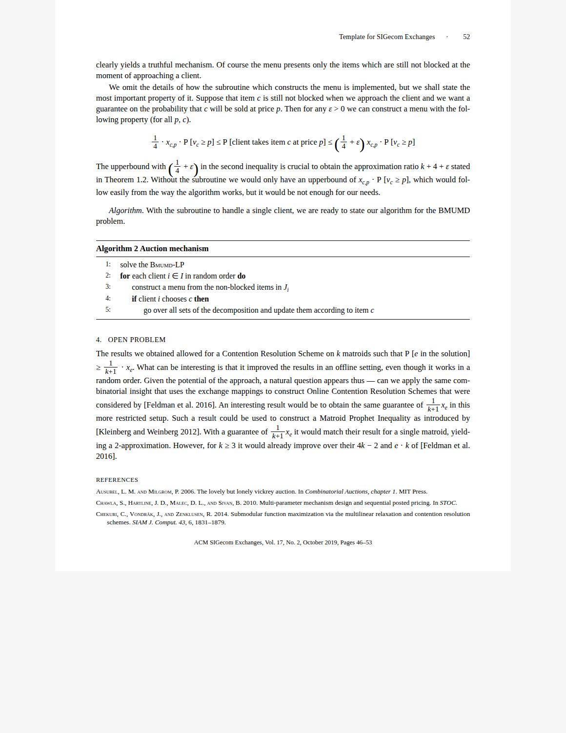Template for SIGecom Exchanges · 52
clearly yields a truthful mechanism. Of course the menu presents only the items which are still not blocked at the moment of approaching a client.
We omit the details of how the subroutine which constructs the menu is implemented, but we shall state the most important property of it. Suppose that item c is still not blocked when we approach the client and we want a guarantee on the probability that c will be sold at price p. Then for any ε > 0 we can construct a menu with the following property (for all p, c).
14 · xc,p · P [vc ≥ p] ≤ P [client takes item c at price p] ≤ (14 + ε) xc,p · P [vc ≥ p]
The upperbound with (14 + ε) in the second inequality is crucial to obtain the approximation ratio k + 4 + ε stated in Theorem 1.2. Without the subroutine we would only have an upperbound of xc,p · P [vc ≥ p], which would follow easily from the way the algorithm works, but it would be not enough for our needs.
Algorithm. With the subroutine to handle a single client, we are ready to state our algorithm for the BMUMD problem.
Algorithm 2 Auction mechanism
solve the Bmumd-LP
for each client i ∈ I in random order do
construct a menu from the non-blocked items in Ji
if client i chooses c then
go over all sets of the decomposition and update them according to item c
4. OPEN PROBLEM
The results we obtained allowed for a Contention Resolution Scheme on k matroids such that P [e in the solution] ≥ 1 k+1 · xe. What can be interesting is that it improved the results in an offline setting, even though it works in a random order. Given the potential of the approach, a natural question appears thus — can we apply the same combinatorial insight that uses the exchange mappings to construct Online Contention Resolution Schemes that were considered by [Feldman et al. 2016]. An interesting result would be to obtain the same guarantee of 1 k+1 xe in this more restricted setup. Such a result could be used to construct a Matroid Prophet Inequality as introduced by [Kleinberg and Weinberg 2012]. With a guarantee of 1 k+1 xe it would match their result for a single matroid, yielding a 2-approximation. However, for k ≥ 3 it would already improve over their 4k − 2 and e · k of [Feldman et al. 2016].
REFERENCES
Ausubel, L. M. and Milgrom, P. 2006. The lovely but lonely vickrey auction. In Combinatorial Auctions, chapter 1. MIT Press.
Chawla, S., Hartline, J. D., Malec, D. L., and Sivan, B. 2010. Multi-parameter mechanism design and sequential posted pricing. In STOC.
Chekuri, C., Vondrák, J., and Zenklusen, R. 2014. Submodular function maximization via the multilinear relaxation and contention resolution schemes. SIAM J. Comput. 43, 6, 1831–1879.
ACM SIGecom Exchanges, Vol. 17, No. 2, October 2019, Pages 46–53